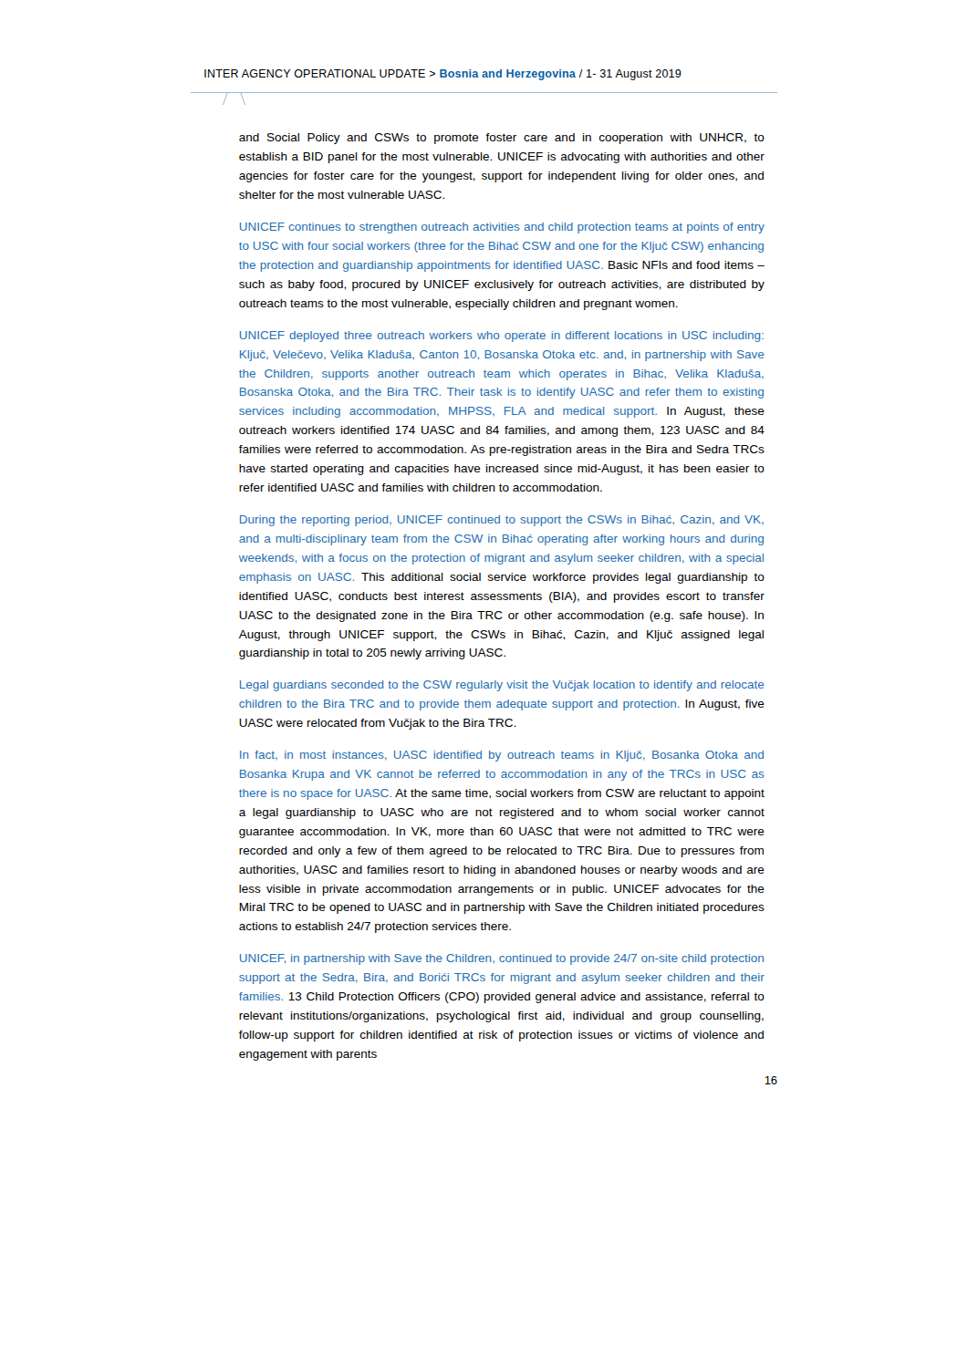INTER AGENCY OPERATIONAL UPDATE > Bosnia and Herzegovina / 1- 31 August 2019
and Social Policy and CSWs to promote foster care and in cooperation with UNHCR, to establish a BID panel for the most vulnerable. UNICEF is advocating with authorities and other agencies for foster care for the youngest, support for independent living for older ones, and shelter for the most vulnerable UASC.
UNICEF continues to strengthen outreach activities and child protection teams at points of entry to USC with four social workers (three for the Bihać CSW and one for the Ključ CSW) enhancing the protection and guardianship appointments for identified UASC. Basic NFIs and food items – such as baby food, procured by UNICEF exclusively for outreach activities, are distributed by outreach teams to the most vulnerable, especially children and pregnant women.
UNICEF deployed three outreach workers who operate in different locations in USC including: Ključ, Velečevo, Velika Kladuša, Canton 10, Bosanska Otoka etc. and, in partnership with Save the Children, supports another outreach team which operates in Bihac, Velika Kladuša, Bosanska Otoka, and the Bira TRC. Their task is to identify UASC and refer them to existing services including accommodation, MHPSS, FLA and medical support. In August, these outreach workers identified 174 UASC and 84 families, and among them, 123 UASC and 84 families were referred to accommodation. As pre-registration areas in the Bira and Sedra TRCs have started operating and capacities have increased since mid-August, it has been easier to refer identified UASC and families with children to accommodation.
During the reporting period, UNICEF continued to support the CSWs in Bihać, Cazin, and VK, and a multi-disciplinary team from the CSW in Bihać operating after working hours and during weekends, with a focus on the protection of migrant and asylum seeker children, with a special emphasis on UASC. This additional social service workforce provides legal guardianship to identified UASC, conducts best interest assessments (BIA), and provides escort to transfer UASC to the designated zone in the Bira TRC or other accommodation (e.g. safe house). In August, through UNICEF support, the CSWs in Bihać, Cazin, and Ključ assigned legal guardianship in total to 205 newly arriving UASC.
Legal guardians seconded to the CSW regularly visit the Vučjak location to identify and relocate children to the Bira TRC and to provide them adequate support and protection. In August, five UASC were relocated from Vučjak to the Bira TRC.
In fact, in most instances, UASC identified by outreach teams in Ključ, Bosanka Otoka and Bosanka Krupa and VK cannot be referred to accommodation in any of the TRCs in USC as there is no space for UASC. At the same time, social workers from CSW are reluctant to appoint a legal guardianship to UASC who are not registered and to whom social worker cannot guarantee accommodation. In VK, more than 60 UASC that were not admitted to TRC were recorded and only a few of them agreed to be relocated to TRC Bira. Due to pressures from authorities, UASC and families resort to hiding in abandoned houses or nearby woods and are less visible in private accommodation arrangements or in public. UNICEF advocates for the Miral TRC to be opened to UASC and in partnership with Save the Children initiated procedures actions to establish 24/7 protection services there.
UNICEF, in partnership with Save the Children, continued to provide 24/7 on-site child protection support at the Sedra, Bira, and Borići TRCs for migrant and asylum seeker children and their families. 13 Child Protection Officers (CPO) provided general advice and assistance, referral to relevant institutions/organizations, psychological first aid, individual and group counselling, follow-up support for children identified at risk of protection issues or victims of violence and engagement with parents
16